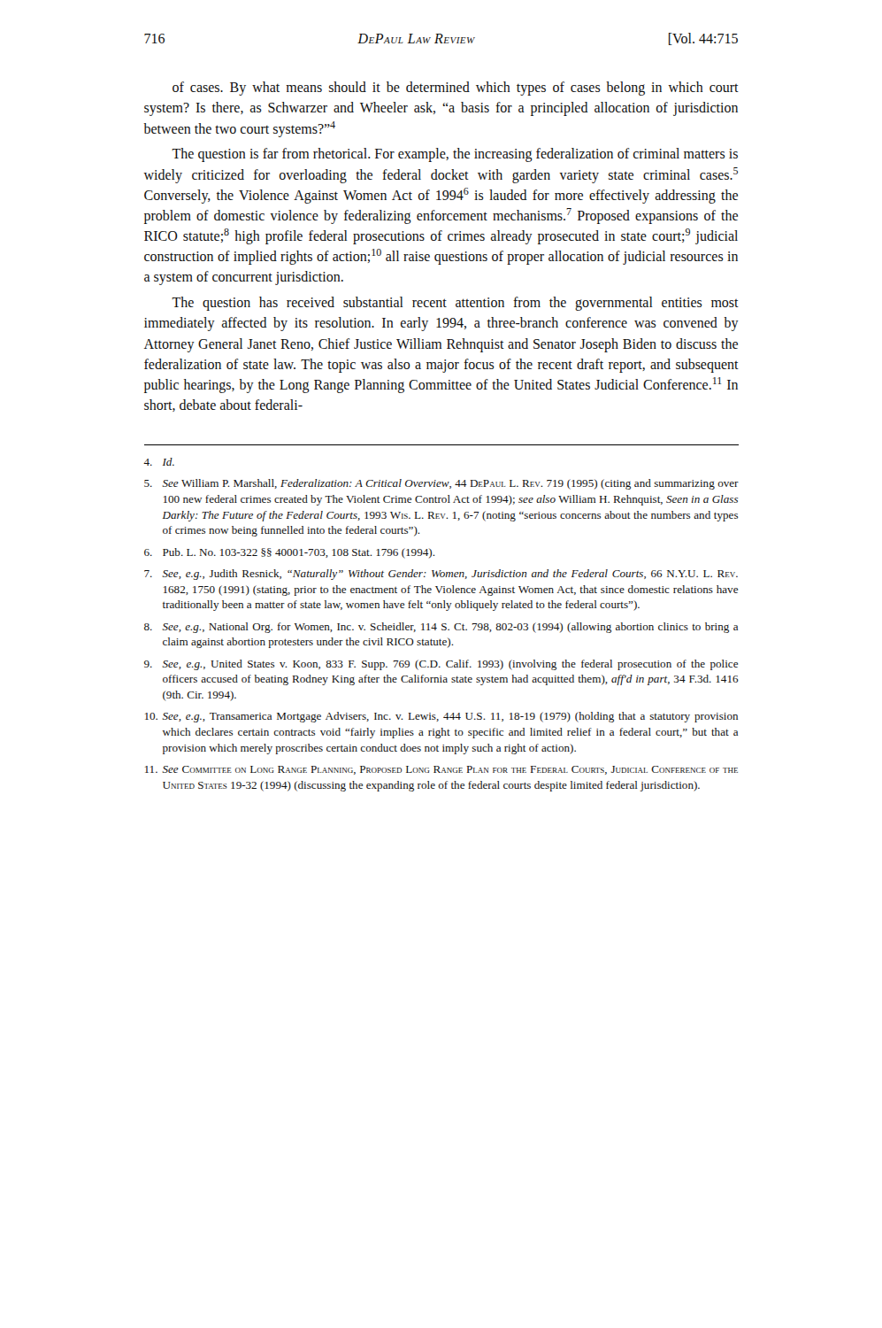716 DePaul Law Review [Vol. 44:715
of cases. By what means should it be determined which types of cases belong in which court system? Is there, as Schwarzer and Wheeler ask, “a basis for a principled allocation of jurisdiction between the two court systems?”4
The question is far from rhetorical. For example, the increasing federalization of criminal matters is widely criticized for overloading the federal docket with garden variety state criminal cases.5 Conversely, the Violence Against Women Act of 19946 is lauded for more effectively addressing the problem of domestic violence by federalizing enforcement mechanisms.7 Proposed expansions of the RICO statute;8 high profile federal prosecutions of crimes already prosecuted in state court;9 judicial construction of implied rights of action;10 all raise questions of proper allocation of judicial resources in a system of concurrent jurisdiction.
The question has received substantial recent attention from the governmental entities most immediately affected by its resolution. In early 1994, a three-branch conference was convened by Attorney General Janet Reno, Chief Justice William Rehnquist and Senator Joseph Biden to discuss the federalization of state law. The topic was also a major focus of the recent draft report, and subsequent public hearings, by the Long Range Planning Committee of the United States Judicial Conference.11 In short, debate about federali-
Id.
See William P. Marshall, Federalization: A Critical Overview, 44 DePaul L. Rev. 719 (1995) (citing and summarizing over 100 new federal crimes created by The Violent Crime Control Act of 1994); see also William H. Rehnquist, Seen in a Glass Darkly: The Future of the Federal Courts, 1993 Wis. L. Rev. 1, 6-7 (noting “serious concerns about the numbers and types of crimes now being funnelled into the federal courts”).
Pub. L. No. 103-322 §§ 40001-703, 108 Stat. 1796 (1994).
See, e.g., Judith Resnick, “Naturally” Without Gender: Women, Jurisdiction and the Federal Courts, 66 N.Y.U. L. Rev. 1682, 1750 (1991) (stating, prior to the enactment of The Violence Against Women Act, that since domestic relations have traditionally been a matter of state law, women have felt “only obliquely related to the federal courts”).
See, e.g., National Org. for Women, Inc. v. Scheidler, 114 S. Ct. 798, 802-03 (1994) (allowing abortion clinics to bring a claim against abortion protesters under the civil RICO statute).
See, e.g., United States v. Koon, 833 F. Supp. 769 (C.D. Calif. 1993) (involving the federal prosecution of the police officers accused of beating Rodney King after the California state system had acquitted them), aff'd in part, 34 F.3d. 1416 (9th. Cir. 1994).
See, e.g., Transamerica Mortgage Advisers, Inc. v. Lewis, 444 U.S. 11, 18-19 (1979) (holding that a statutory provision which declares certain contracts void “fairly implies a right to specific and limited relief in a federal court,” but that a provision which merely proscribes certain conduct does not imply such a right of action).
See Committee on Long Range Planning, Proposed Long Range Plan for the Federal Courts, Judicial Conference of the United States 19-32 (1994) (discussing the expanding role of the federal courts despite limited federal jurisdiction).